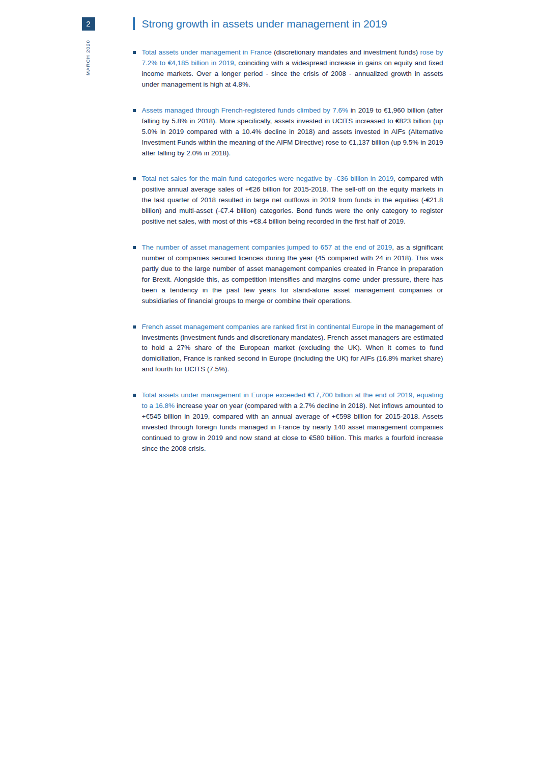2
MARCH 2020
Strong growth in assets under management in 2019
Total assets under management in France (discretionary mandates and investment funds) rose by 7.2% to €4,185 billion in 2019, coinciding with a widespread increase in gains on equity and fixed income markets. Over a longer period - since the crisis of 2008 - annualized growth in assets under management is high at 4.8%.
Assets managed through French-registered funds climbed by 7.6% in 2019 to €1,960 billion (after falling by 5.8% in 2018). More specifically, assets invested in UCITS increased to €823 billion (up 5.0% in 2019 compared with a 10.4% decline in 2018) and assets invested in AIFs (Alternative Investment Funds within the meaning of the AIFM Directive) rose to €1,137 billion (up 9.5% in 2019 after falling by 2.0% in 2018).
Total net sales for the main fund categories were negative by -€36 billion in 2019, compared with positive annual average sales of +€26 billion for 2015-2018. The sell-off on the equity markets in the last quarter of 2018 resulted in large net outflows in 2019 from funds in the equities (-€21.8 billion) and multi-asset (-€7.4 billion) categories. Bond funds were the only category to register positive net sales, with most of this +€8.4 billion being recorded in the first half of 2019.
The number of asset management companies jumped to 657 at the end of 2019, as a significant number of companies secured licences during the year (45 compared with 24 in 2018). This was partly due to the large number of asset management companies created in France in preparation for Brexit. Alongside this, as competition intensifies and margins come under pressure, there has been a tendency in the past few years for stand-alone asset management companies or subsidiaries of financial groups to merge or combine their operations.
French asset management companies are ranked first in continental Europe in the management of investments (investment funds and discretionary mandates). French asset managers are estimated to hold a 27% share of the European market (excluding the UK). When it comes to fund domiciliation, France is ranked second in Europe (including the UK) for AIFs (16.8% market share) and fourth for UCITS (7.5%).
Total assets under management in Europe exceeded €17,700 billion at the end of 2019, equating to a 16.8% increase year on year (compared with a 2.7% decline in 2018). Net inflows amounted to +€545 billion in 2019, compared with an annual average of +€598 billion for 2015-2018. Assets invested through foreign funds managed in France by nearly 140 asset management companies continued to grow in 2019 and now stand at close to €580 billion. This marks a fourfold increase since the 2008 crisis.